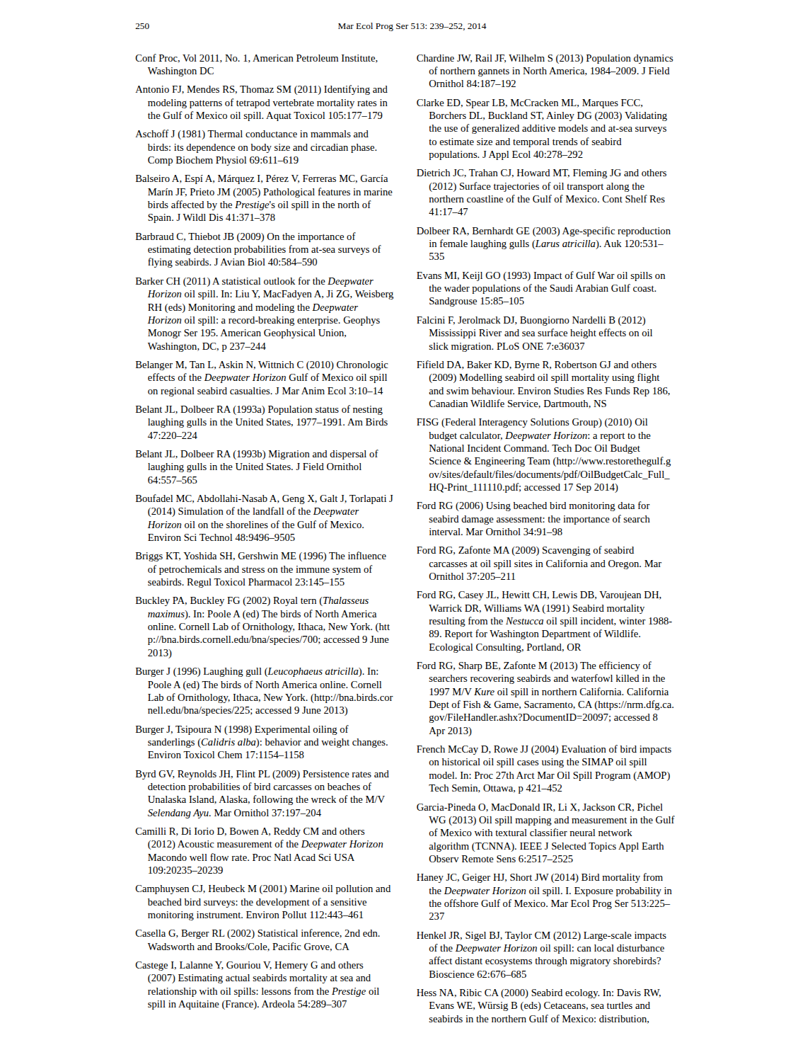250 Mar Ecol Prog Ser 513: 239–252, 2014
Conf Proc, Vol 2011, No. 1, American Petroleum Institute, Washington DC
Antonio FJ, Mendes RS, Thomaz SM (2011) Identifying and modeling patterns of tetrapod vertebrate mortality rates in the Gulf of Mexico oil spill. Aquat Toxicol 105:177–179
Aschoff J (1981) Thermal conductance in mammals and birds: its dependence on body size and circadian phase. Comp Biochem Physiol 69:611–619
Balseiro A, Espí A, Márquez I, Pérez V, Ferreras MC, García Marín JF, Prieto JM (2005) Pathological features in marine birds affected by the Prestige's oil spill in the north of Spain. J Wildl Dis 41:371–378
Barbraud C, Thiebot JB (2009) On the importance of estimating detection probabilities from at-sea surveys of flying seabirds. J Avian Biol 40:584–590
Barker CH (2011) A statistical outlook for the Deepwater Horizon oil spill. In: Liu Y, MacFadyen A, Ji ZG, Weisberg RH (eds) Monitoring and modeling the Deepwater Horizon oil spill: a record-breaking enterprise. Geophys Monogr Ser 195. American Geophysical Union, Washington, DC, p 237–244
Belanger M, Tan L, Askin N, Wittnich C (2010) Chronologic effects of the Deepwater Horizon Gulf of Mexico oil spill on regional seabird casualties. J Mar Anim Ecol 3:10–14
Belant JL, Dolbeer RA (1993a) Population status of nesting laughing gulls in the United States, 1977–1991. Am Birds 47:220–224
Belant JL, Dolbeer RA (1993b) Migration and dispersal of laughing gulls in the United States. J Field Ornithol 64:557–565
Boufadel MC, Abdollahi-Nasab A, Geng X, Galt J, Torlapati J (2014) Simulation of the landfall of the Deepwater Horizon oil on the shorelines of the Gulf of Mexico. Environ Sci Technol 48:9496–9505
Briggs KT, Yoshida SH, Gershwin ME (1996) The influence of petrochemicals and stress on the immune system of seabirds. Regul Toxicol Pharmacol 23:145–155
Buckley PA, Buckley FG (2002) Royal tern (Thalasseus maximus). In: Poole A (ed) The birds of North America online. Cornell Lab of Ornithology, Ithaca, New York. (http://bna.birds.cornell.edu/bna/species/700; accessed 9 June 2013)
Burger J (1996) Laughing gull (Leucophaeus atricilla). In: Poole A (ed) The birds of North America online. Cornell Lab of Ornithology, Ithaca, New York. (http://bna.birds.cornell.edu/bna/species/225; accessed 9 June 2013)
Burger J, Tsipoura N (1998) Experimental oiling of sanderlings (Calidris alba): behavior and weight changes. Environ Toxicol Chem 17:1154–1158
Byrd GV, Reynolds JH, Flint PL (2009) Persistence rates and detection probabilities of bird carcasses on beaches of Unalaska Island, Alaska, following the wreck of the M/V Selendang Ayu. Mar Ornithol 37:197–204
Camilli R, Di Iorio D, Bowen A, Reddy CM and others (2012) Acoustic measurement of the Deepwater Horizon Macondo well flow rate. Proc Natl Acad Sci USA 109:20235–20239
Camphuysen CJ, Heubeck M (2001) Marine oil pollution and beached bird surveys: the development of a sensitive monitoring instrument. Environ Pollut 112:443–461
Casella G, Berger RL (2002) Statistical inference, 2nd edn. Wadsworth and Brooks/Cole, Pacific Grove, CA
Castege I, Lalanne Y, Gouriou V, Hemery G and others (2007) Estimating actual seabirds mortality at sea and relationship with oil spills: lessons from the Prestige oil spill in Aquitaine (France). Ardeola 54:289–307
Chardine JW, Rail JF, Wilhelm S (2013) Population dynamics of northern gannets in North America, 1984–2009. J Field Ornithol 84:187–192
Clarke ED, Spear LB, McCracken ML, Marques FCC, Borchers DL, Buckland ST, Ainley DG (2003) Validating the use of generalized additive models and at-sea surveys to estimate size and temporal trends of seabird populations. J Appl Ecol 40:278–292
Dietrich JC, Trahan CJ, Howard MT, Fleming JG and others (2012) Surface trajectories of oil transport along the northern coastline of the Gulf of Mexico. Cont Shelf Res 41:17–47
Dolbeer RA, Bernhardt GE (2003) Age-specific reproduction in female laughing gulls (Larus atricilla). Auk 120:531–535
Evans MI, Keijl GO (1993) Impact of Gulf War oil spills on the wader populations of the Saudi Arabian Gulf coast. Sandgrouse 15:85–105
Falcini F, Jerolmack DJ, Buongiorno Nardelli B (2012) Mississippi River and sea surface height effects on oil slick migration. PLoS ONE 7:e36037
Fifield DA, Baker KD, Byrne R, Robertson GJ and others (2009) Modelling seabird oil spill mortality using flight and swim behaviour. Environ Studies Res Funds Rep 186, Canadian Wildlife Service, Dartmouth, NS
FISG (Federal Interagency Solutions Group) (2010) Oil budget calculator, Deepwater Horizon: a report to the National Incident Command. Tech Doc Oil Budget Science & Engineering Team (http://www.restorethegulf.gov/sites/default/files/documents/pdf/OilBudgetCalc_Full_HQ-Print_111110.pdf; accessed 17 Sep 2014)
Ford RG (2006) Using beached bird monitoring data for seabird damage assessment: the importance of search interval. Mar Ornithol 34:91–98
Ford RG, Zafonte MA (2009) Scavenging of seabird carcasses at oil spill sites in California and Oregon. Mar Ornithol 37:205–211
Ford RG, Casey JL, Hewitt CH, Lewis DB, Varoujean DH, Warrick DR, Williams WA (1991) Seabird mortality resulting from the Nestucca oil spill incident, winter 1988-89. Report for Washington Department of Wildlife. Ecological Consulting, Portland, OR
Ford RG, Sharp BE, Zafonte M (2013) The efficiency of searchers recovering seabirds and waterfowl killed in the 1997 M/V Kure oil spill in northern California. California Dept of Fish & Game, Sacramento, CA (https://nrm.dfg.ca.gov/FileHandler.ashx?DocumentID=20097; accessed 8 Apr 2013)
French McCay D, Rowe JJ (2004) Evaluation of bird impacts on historical oil spill cases using the SIMAP oil spill model. In: Proc 27th Arct Mar Oil Spill Program (AMOP) Tech Semin, Ottawa, p 421–452
Garcia-Pineda O, MacDonald IR, Li X, Jackson CR, Pichel WG (2013) Oil spill mapping and measurement in the Gulf of Mexico with textural classifier neural network algorithm (TCNNA). IEEE J Selected Topics Appl Earth Observ Remote Sens 6:2517–2525
Haney JC, Geiger HJ, Short JW (2014) Bird mortality from the Deepwater Horizon oil spill. I. Exposure probability in the offshore Gulf of Mexico. Mar Ecol Prog Ser 513:225–237
Henkel JR, Sigel BJ, Taylor CM (2012) Large-scale impacts of the Deepwater Horizon oil spill: can local disturbance affect distant ecosystems through migratory shorebirds? Bioscience 62:676–685
Hess NA, Ribic CA (2000) Seabird ecology. In: Davis RW, Evans WE, Würsig B (eds) Cetaceans, sea turtles and seabirds in the northern Gulf of Mexico: distribution,